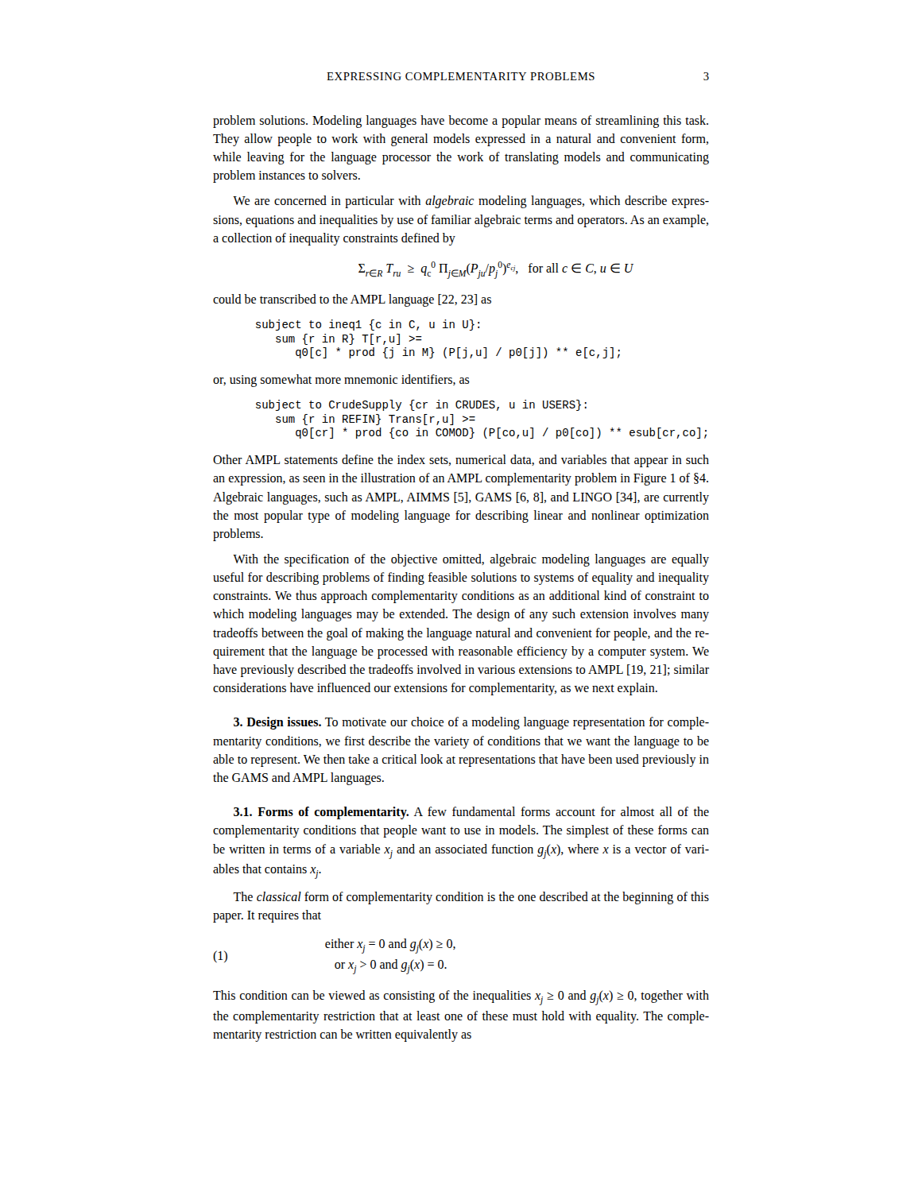EXPRESSING COMPLEMENTARITY PROBLEMS 3
problem solutions. Modeling languages have become a popular means of streamlining this task. They allow people to work with general models expressed in a natural and convenient form, while leaving for the language processor the work of translating models and communicating problem instances to solvers.
We are concerned in particular with algebraic modeling languages, which describe expressions, equations and inequalities by use of familiar algebraic terms and operators. As an example, a collection of inequality constraints defined by
Σr∈R Tru ≥ qc 0 Πj∈M(Pju/pj 0)ecj, for all c ∈ C, u ∈ U
could be transcribed to the AMPL language [22, 23] as
subject to ineq1 {c in C, u in U}:
   sum {r in R} T[r,u] >=
      q0[c] * prod {j in M} (P[j,u] / p0[j]) ** e[c,j];
or, using somewhat more mnemonic identifiers, as
subject to CrudeSupply {cr in CRUDES, u in USERS}:
   sum {r in REFIN} Trans[r,u] >=
      q0[cr] * prod {co in COMOD} (P[co,u] / p0[co]) ** esub[cr,co];
Other AMPL statements define the index sets, numerical data, and variables that appear in such an expression, as seen in the illustration of an AMPL complementarity problem in Figure 1 of §4. Algebraic languages, such as AMPL, AIMMS [5], GAMS [6, 8], and LINGO [34], are currently the most popular type of modeling language for describing linear and nonlinear optimization problems.
With the specification of the objective omitted, algebraic modeling languages are equally useful for describing problems of finding feasible solutions to systems of equality and inequality constraints. We thus approach complementarity conditions as an additional kind of constraint to which modeling languages may be extended. The design of any such extension involves many tradeoffs between the goal of making the language natural and convenient for people, and the requirement that the language be processed with reasonable efficiency by a computer system. We have previously described the tradeoffs involved in various extensions to AMPL [19, 21]; similar considerations have influenced our extensions for complementarity, as we next explain.
3. Design issues. To motivate our choice of a modeling language representation for complementarity conditions, we first describe the variety of conditions that we want the language to be able to represent. We then take a critical look at representations that have been used previously in the GAMS and AMPL languages.
3.1. Forms of complementarity. A few fundamental forms account for almost all of the complementarity conditions that people want to use in models. The simplest of these forms can be written in terms of a variable xj and an associated function gj(x), where x is a vector of variables that contains xj.
The classical form of complementarity condition is the one described at the beginning of this paper. It requires that
(1)
either xj = 0 and gj(x) ≥ 0, or xj > 0 and gj(x) = 0.
This condition can be viewed as consisting of the inequalities xj ≥ 0 and gj(x) ≥ 0, together with the complementarity restriction that at least one of these must hold with equality. The complementarity restriction can be written equivalently as